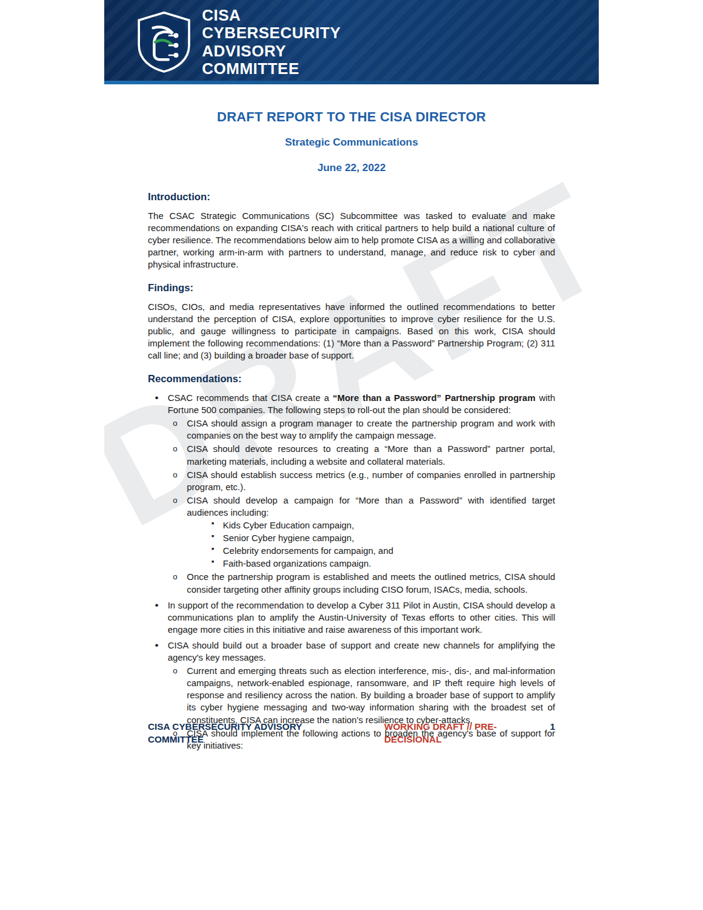CISA Cybersecurity Advisory Committee
DRAFT
DRAFT REPORT TO THE CISA DIRECTOR
Strategic Communications
June 22, 2022
Introduction:
The CSAC Strategic Communications (SC) Subcommittee was tasked to evaluate and make recommendations on expanding CISA's reach with critical partners to help build a national culture of cyber resilience. The recommendations below aim to help promote CISA as a willing and collaborative partner, working arm-in-arm with partners to understand, manage, and reduce risk to cyber and physical infrastructure.
Findings:
CISOs, CIOs, and media representatives have informed the outlined recommendations to better understand the perception of CISA, explore opportunities to improve cyber resilience for the U.S. public, and gauge willingness to participate in campaigns. Based on this work, CISA should implement the following recommendations: (1) “More than a Password” Partnership Program; (2) 311 call line; and (3) building a broader base of support.
Recommendations:
CSAC recommends that CISA create a “More than a Password” Partnership program with Fortune 500 companies. The following steps to roll-out the plan should be considered:
CISA should assign a program manager to create the partnership program and work with companies on the best way to amplify the campaign message.
CISA should devote resources to creating a “More than a Password” partner portal, marketing materials, including a website and collateral materials.
CISA should establish success metrics (e.g., number of companies enrolled in partnership program, etc.).
CISA should develop a campaign for “More than a Password” with identified target audiences including:
Kids Cyber Education campaign,
Senior Cyber hygiene campaign,
Celebrity endorsements for campaign, and
Faith-based organizations campaign.
Once the partnership program is established and meets the outlined metrics, CISA should consider targeting other affinity groups including CISO forum, ISACs, media, schools.
In support of the recommendation to develop a Cyber 311 Pilot in Austin, CISA should develop a communications plan to amplify the Austin-University of Texas efforts to other cities. This will engage more cities in this initiative and raise awareness of this important work.
CISA should build out a broader base of support and create new channels for amplifying the agency's key messages.
Current and emerging threats such as election interference, mis-, dis-, and mal-information campaigns, network-enabled espionage, ransomware, and IP theft require high levels of response and resiliency across the nation. By building a broader base of support to amplify its cyber hygiene messaging and two-way information sharing with the broadest set of constituents, CISA can increase the nation's resilience to cyber-attacks.
CISA should implement the following actions to broaden the agency's base of support for key initiatives:
CISA CYBERSECURITY ADVISORY COMMITTEE
WORKING DRAFT // PRE-DECISIONAL
1